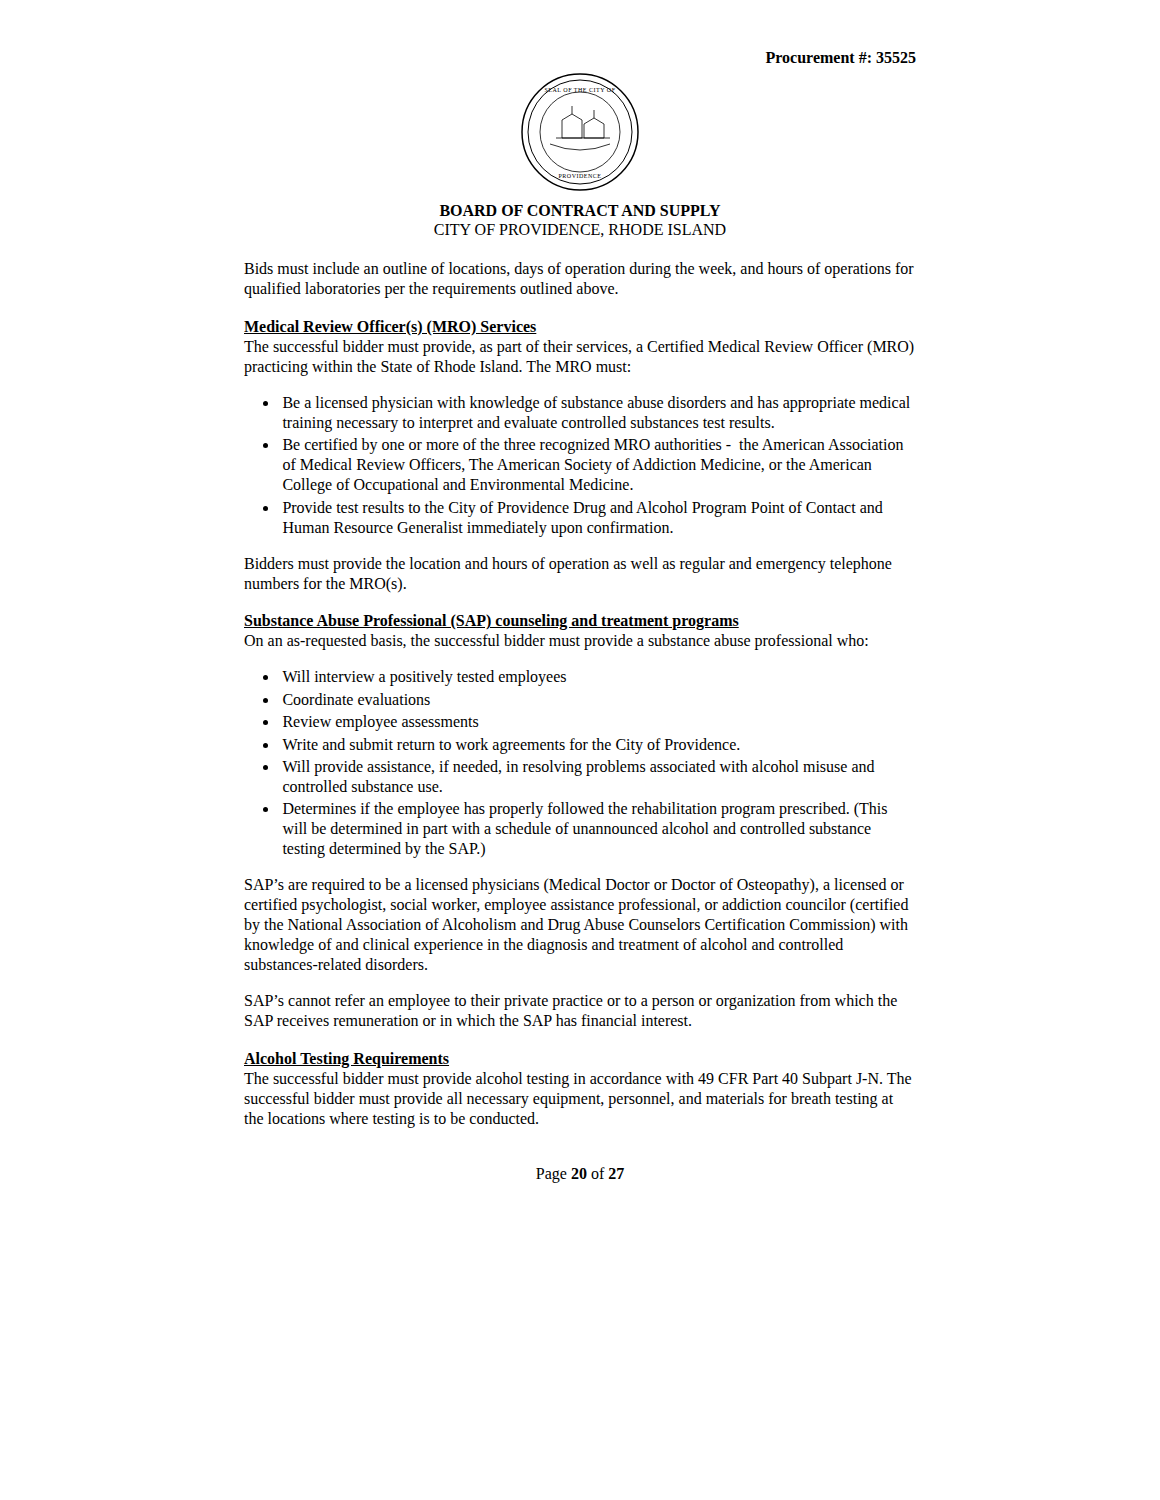Procurement #: 35525
SEAL OF THE CITY OF PROVIDENCE
BOARD OF CONTRACT AND SUPPLY
CITY OF PROVIDENCE, RHODE ISLAND
Bids must include an outline of locations, days of operation during the week, and hours of operations for qualified laboratories per the requirements outlined above.
Medical Review Officer(s) (MRO) Services
The successful bidder must provide, as part of their services, a Certified Medical Review Officer (MRO) practicing within the State of Rhode Island. The MRO must:
Be a licensed physician with knowledge of substance abuse disorders and has appropriate medical training necessary to interpret and evaluate controlled substances test results.
Be certified by one or more of the three recognized MRO authorities - the American Association of Medical Review Officers, The American Society of Addiction Medicine, or the American College of Occupational and Environmental Medicine.
Provide test results to the City of Providence Drug and Alcohol Program Point of Contact and Human Resource Generalist immediately upon confirmation.
Bidders must provide the location and hours of operation as well as regular and emergency telephone numbers for the MRO(s).
Substance Abuse Professional (SAP) counseling and treatment programs
On an as-requested basis, the successful bidder must provide a substance abuse professional who:
Will interview a positively tested employees
Coordinate evaluations
Review employee assessments
Write and submit return to work agreements for the City of Providence.
Will provide assistance, if needed, in resolving problems associated with alcohol misuse and controlled substance use.
Determines if the employee has properly followed the rehabilitation program prescribed. (This will be determined in part with a schedule of unannounced alcohol and controlled substance testing determined by the SAP.)
SAP’s are required to be a licensed physicians (Medical Doctor or Doctor of Osteopathy), a licensed or certified psychologist, social worker, employee assistance professional, or addiction councilor (certified by the National Association of Alcoholism and Drug Abuse Counselors Certification Commission) with knowledge of and clinical experience in the diagnosis and treatment of alcohol and controlled substances-related disorders.
SAP’s cannot refer an employee to their private practice or to a person or organization from which the SAP receives remuneration or in which the SAP has financial interest.
Alcohol Testing Requirements
The successful bidder must provide alcohol testing in accordance with 49 CFR Part 40 Subpart J-N. The successful bidder must provide all necessary equipment, personnel, and materials for breath testing at the locations where testing is to be conducted.
Page 20 of 27